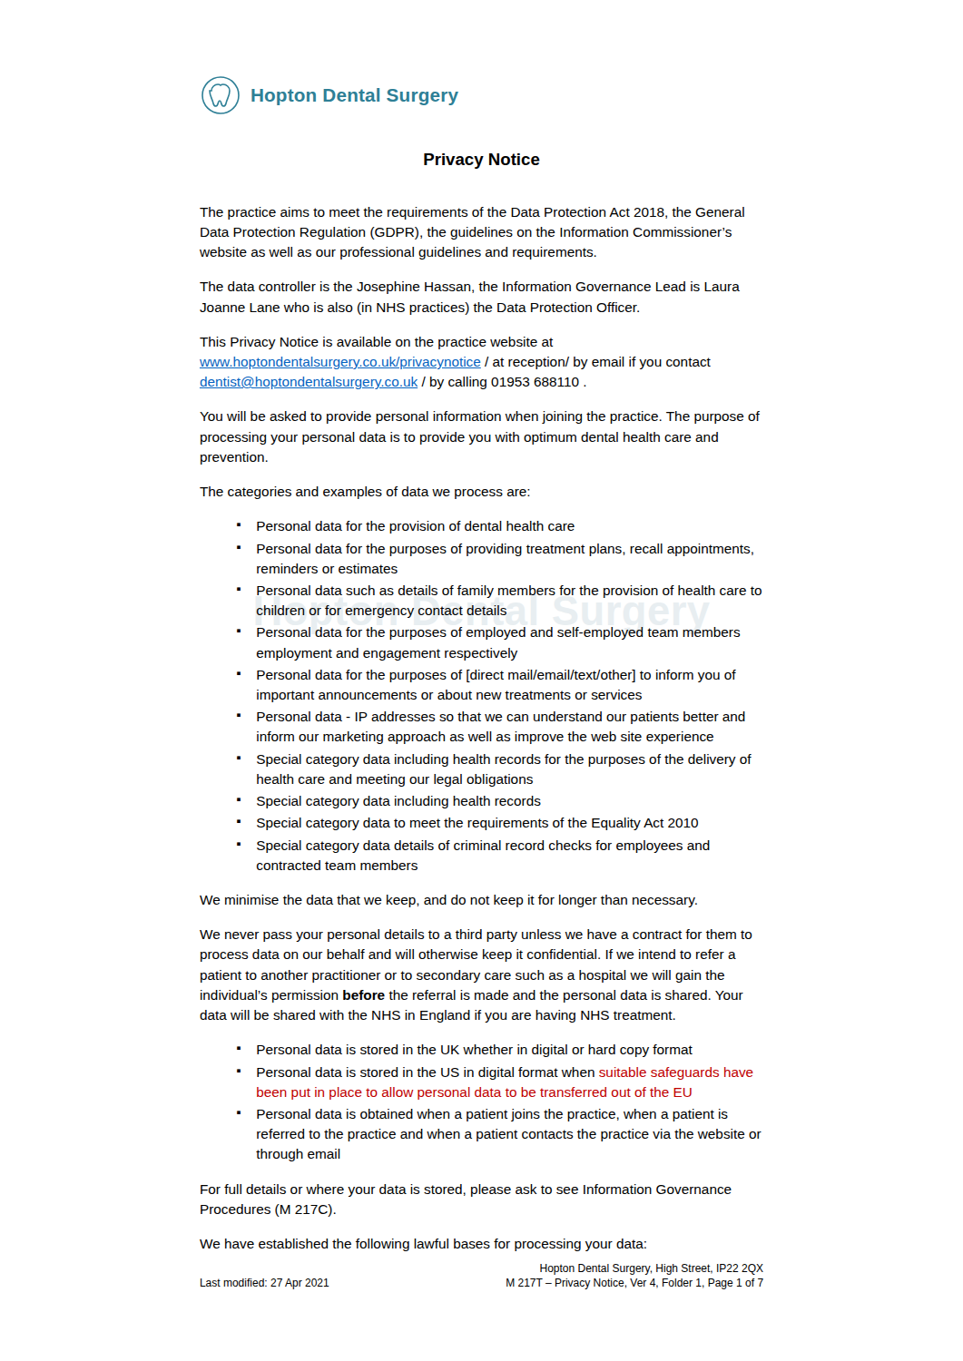Hopton Dental Surgery
Hopton Dental Surgery
Privacy Notice
The practice aims to meet the requirements of the Data Protection Act 2018, the General Data Protection Regulation (GDPR), the guidelines on the Information Commissioner’s website as well as our professional guidelines and requirements.
The data controller is the Josephine Hassan, the Information Governance Lead is Laura Joanne Lane who is also (in NHS practices) the Data Protection Officer.
This Privacy Notice is available on the practice website at www.hoptondentalsurgery.co.uk/privacynotice / at reception/ by email if you contact dentist@hoptondentalsurgery.co.uk / by calling 01953 688110 .
You will be asked to provide personal information when joining the practice. The purpose of processing your personal data is to provide you with optimum dental health care and prevention.
The categories and examples of data we process are:
Personal data for the provision of dental health care
Personal data for the purposes of providing treatment plans, recall appointments, reminders or estimates
Personal data such as details of family members for the provision of health care to children or for emergency contact details
Personal data for the purposes of employed and self-employed team members employment and engagement respectively
Personal data for the purposes of [direct mail/email/text/other] to inform you of important announcements or about new treatments or services
Personal data - IP addresses so that we can understand our patients better and inform our marketing approach as well as improve the web site experience
Special category data including health records for the purposes of the delivery of health care and meeting our legal obligations
Special category data including health records
Special category data to meet the requirements of the Equality Act 2010
Special category data details of criminal record checks for employees and contracted team members
We minimise the data that we keep, and do not keep it for longer than necessary.
We never pass your personal details to a third party unless we have a contract for them to process data on our behalf and will otherwise keep it confidential. If we intend to refer a patient to another practitioner or to secondary care such as a hospital we will gain the individual’s permission before the referral is made and the personal data is shared. Your data will be shared with the NHS in England if you are having NHS treatment.
Personal data is stored in the UK whether in digital or hard copy format
Personal data is stored in the US in digital format when suitable safeguards have been put in place to allow personal data to be transferred out of the EU
Personal data is obtained when a patient joins the practice, when a patient is referred to the practice and when a patient contacts the practice via the website or through email
For full details or where your data is stored, please ask to see Information Governance Procedures (M 217C).
We have established the following lawful bases for processing your data:
Last modified: 27 Apr 2021
Hopton Dental Surgery, High Street, IP22 2QX
M 217T – Privacy Notice, Ver 4, Folder 1, Page 1 of 7